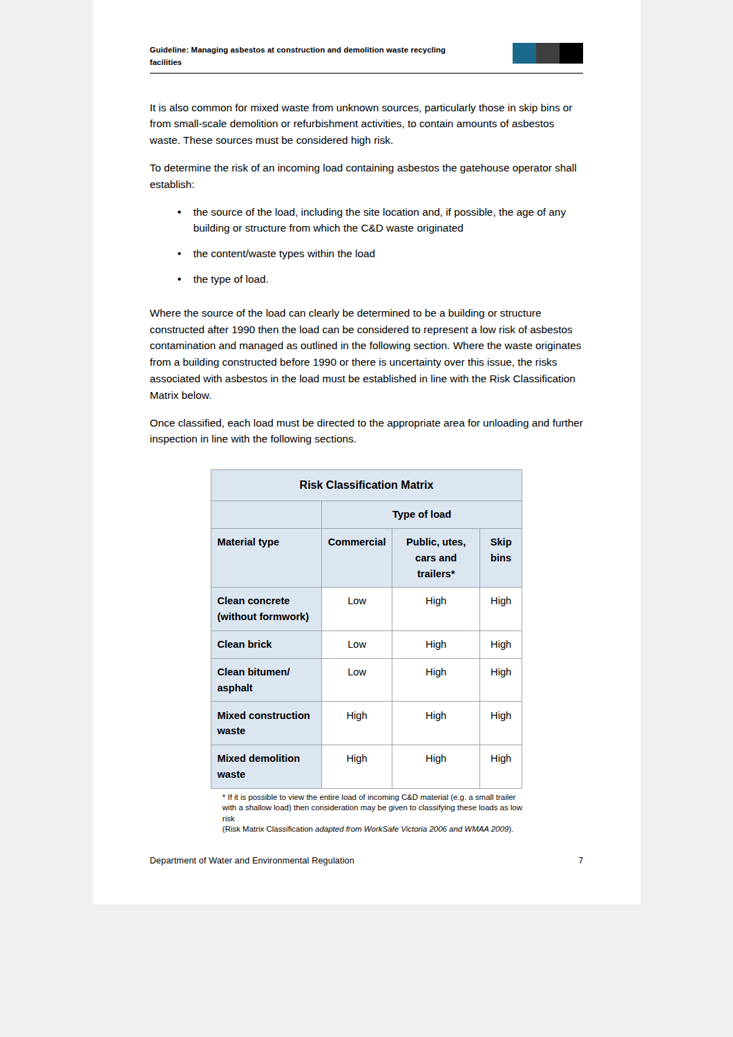Guideline: Managing asbestos at construction and demolition waste recycling facilities
It is also common for mixed waste from unknown sources, particularly those in skip bins or from small-scale demolition or refurbishment activities, to contain amounts of asbestos waste. These sources must be considered high risk.
To determine the risk of an incoming load containing asbestos the gatehouse operator shall establish:
the source of the load, including the site location and, if possible, the age of any building or structure from which the C&D waste originated
the content/waste types within the load
the type of load.
Where the source of the load can clearly be determined to be a building or structure constructed after 1990 then the load can be considered to represent a low risk of asbestos contamination and managed as outlined in the following section. Where the waste originates from a building constructed before 1990 or there is uncertainty over this issue, the risks associated with asbestos in the load must be established in line with the Risk Classification Matrix below.
Once classified, each load must be directed to the appropriate area for unloading and further inspection in line with the following sections.
| Risk Classification Matrix |
| --- |
| | Type of load |
| Material type | Commercial | Public, utes, cars and trailers* | Skip bins |
| Clean concrete (without formwork) | Low | High | High |
| Clean brick | Low | High | High |
| Clean bitumen/ asphalt | Low | High | High |
| Mixed construction waste | High | High | High |
| Mixed demolition waste | High | High | High |
* If it is possible to view the entire load of incoming C&D material (e.g. a small trailer with a shallow load) then consideration may be given to classifying these loads as low risk
(Risk Matrix Classification adapted from WorkSafe Victoria 2006 and WMAA 2009).
Department of Water and Environmental Regulation
7